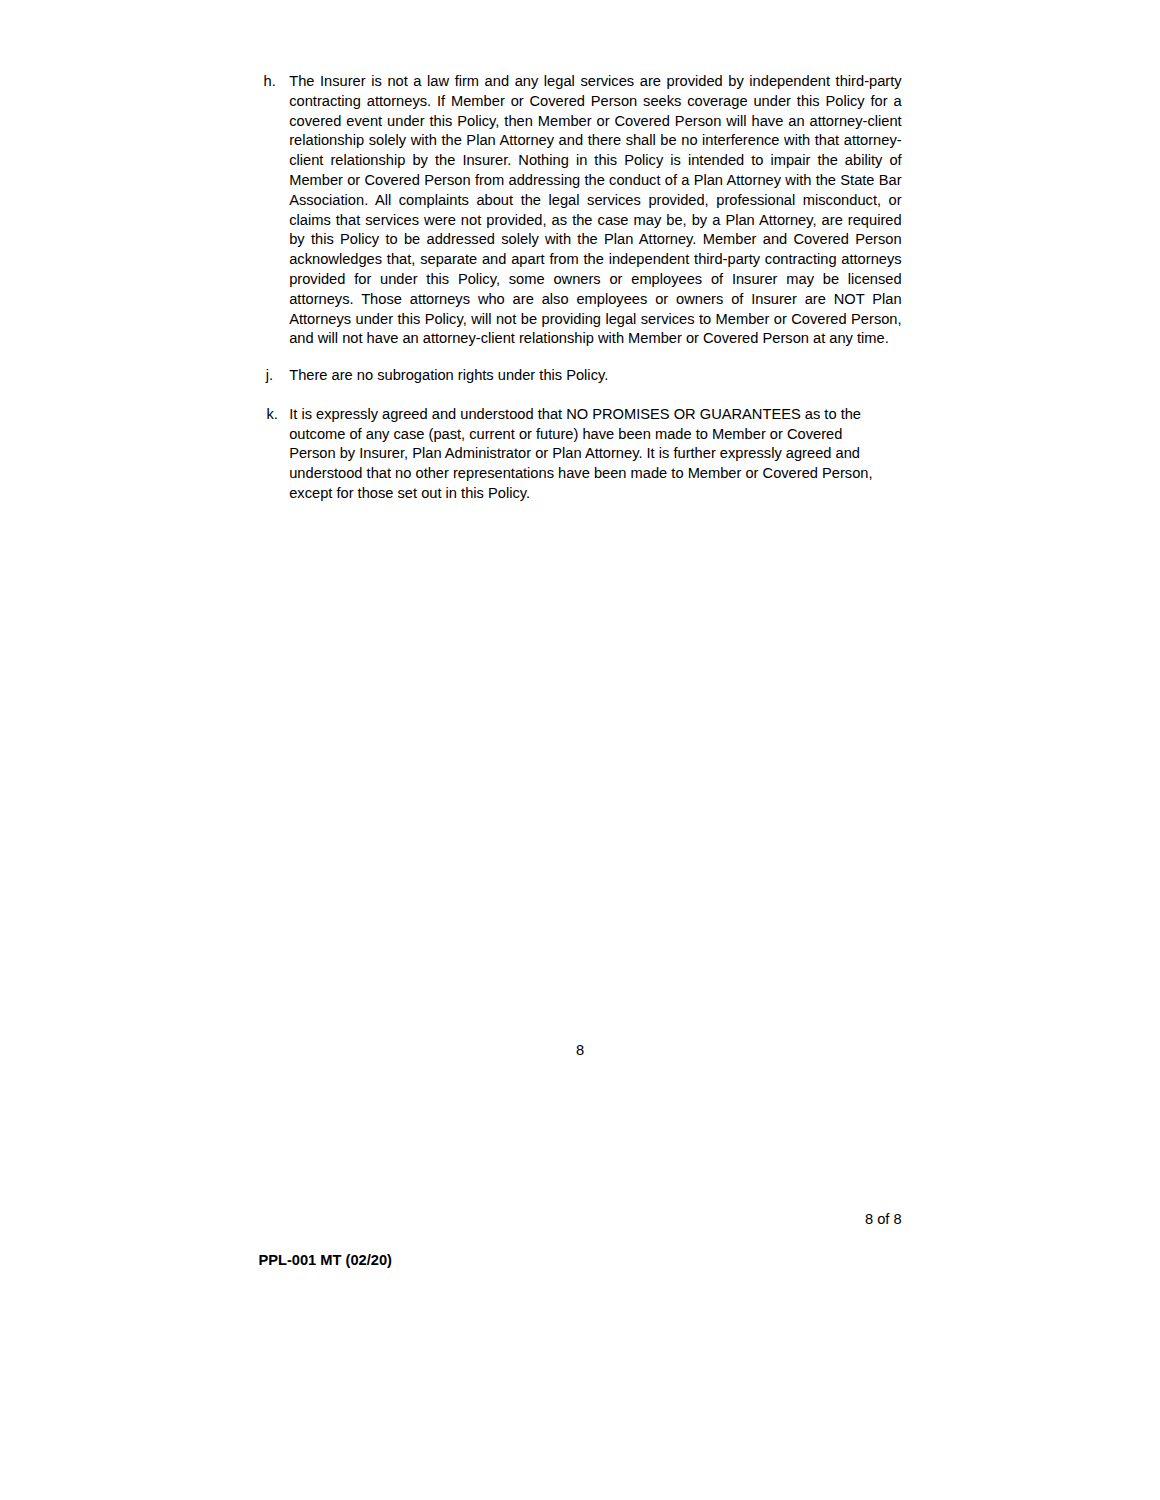h. The Insurer is not a law firm and any legal services are provided by independent third-party contracting attorneys. If Member or Covered Person seeks coverage under this Policy for a covered event under this Policy, then Member or Covered Person will have an attorney-client relationship solely with the Plan Attorney and there shall be no interference with that attorney-client relationship by the Insurer. Nothing in this Policy is intended to impair the ability of Member or Covered Person from addressing the conduct of a Plan Attorney with the State Bar Association. All complaints about the legal services provided, professional misconduct, or claims that services were not provided, as the case may be, by a Plan Attorney, are required by this Policy to be addressed solely with the Plan Attorney. Member and Covered Person acknowledges that, separate and apart from the independent third-party contracting attorneys provided for under this Policy, some owners or employees of Insurer may be licensed attorneys. Those attorneys who are also employees or owners of Insurer are NOT Plan Attorneys under this Policy, will not be providing legal services to Member or Covered Person, and will not have an attorney-client relationship with Member or Covered Person at any time.
j. There are no subrogation rights under this Policy.
k. It is expressly agreed and understood that NO PROMISES OR GUARANTEES as to the outcome of any case (past, current or future) have been made to Member or Covered Person by Insurer, Plan Administrator or Plan Attorney. It is further expressly agreed and understood that no other representations have been made to Member or Covered Person, except for those set out in this Policy.
8
8 of 8
PPL-001 MT (02/20)